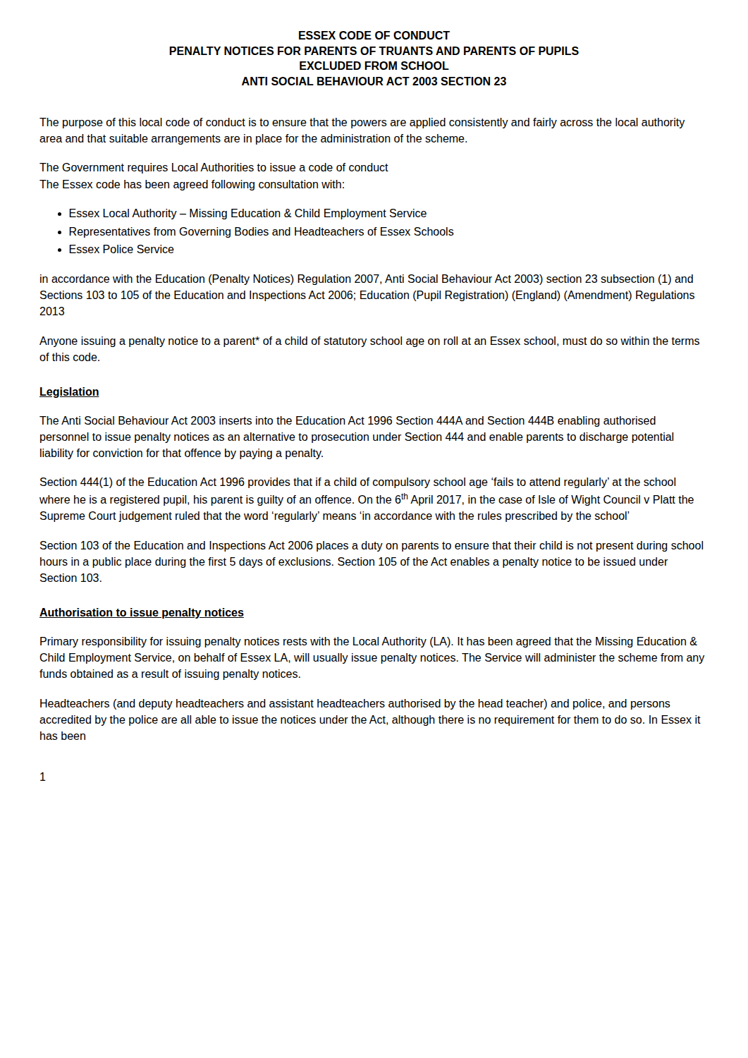ESSEX CODE OF CONDUCT
PENALTY NOTICES FOR PARENTS OF TRUANTS AND PARENTS OF PUPILS
EXCLUDED FROM SCHOOL
ANTI SOCIAL BEHAVIOUR ACT 2003 SECTION 23
The purpose of this local code of conduct is to ensure that the powers are applied consistently and fairly across the local authority area and that suitable arrangements are in place for the administration of the scheme.
The Government requires Local Authorities to issue a code of conduct
The Essex code has been agreed following consultation with:
Essex Local Authority – Missing Education & Child Employment Service
Representatives from Governing Bodies and Headteachers of Essex Schools
Essex Police Service
in accordance with the Education (Penalty Notices) Regulation 2007, Anti Social Behaviour Act 2003) section 23 subsection (1) and Sections 103 to 105 of the Education and Inspections Act 2006; Education (Pupil Registration) (England) (Amendment) Regulations 2013
Anyone issuing a penalty notice to a parent* of a child of statutory school age on roll at an Essex school, must do so within the terms of this code.
Legislation
The Anti Social Behaviour Act 2003 inserts into the Education Act 1996 Section 444A and Section 444B enabling authorised personnel to issue penalty notices as an alternative to prosecution under Section 444 and enable parents to discharge potential liability for conviction for that offence by paying a penalty.
Section 444(1) of the Education Act 1996 provides that if a child of compulsory school age ‘fails to attend regularly’ at the school where he is a registered pupil, his parent is guilty of an offence. On the 6th April 2017, in the case of Isle of Wight Council v Platt the Supreme Court judgement ruled that the word ‘regularly’ means ‘in accordance with the rules prescribed by the school’
Section 103 of the Education and Inspections Act 2006 places a duty on parents to ensure that their child is not present during school hours in a public place during the first 5 days of exclusions. Section 105 of the Act enables a penalty notice to be issued under Section 103.
Authorisation to issue penalty notices
Primary responsibility for issuing penalty notices rests with the Local Authority (LA). It has been agreed that the Missing Education & Child Employment Service, on behalf of Essex LA, will usually issue penalty notices. The Service will administer the scheme from any funds obtained as a result of issuing penalty notices.
Headteachers (and deputy headteachers and assistant headteachers authorised by the head teacher) and police, and persons accredited by the police are all able to issue the notices under the Act, although there is no requirement for them to do so. In Essex it has been
1